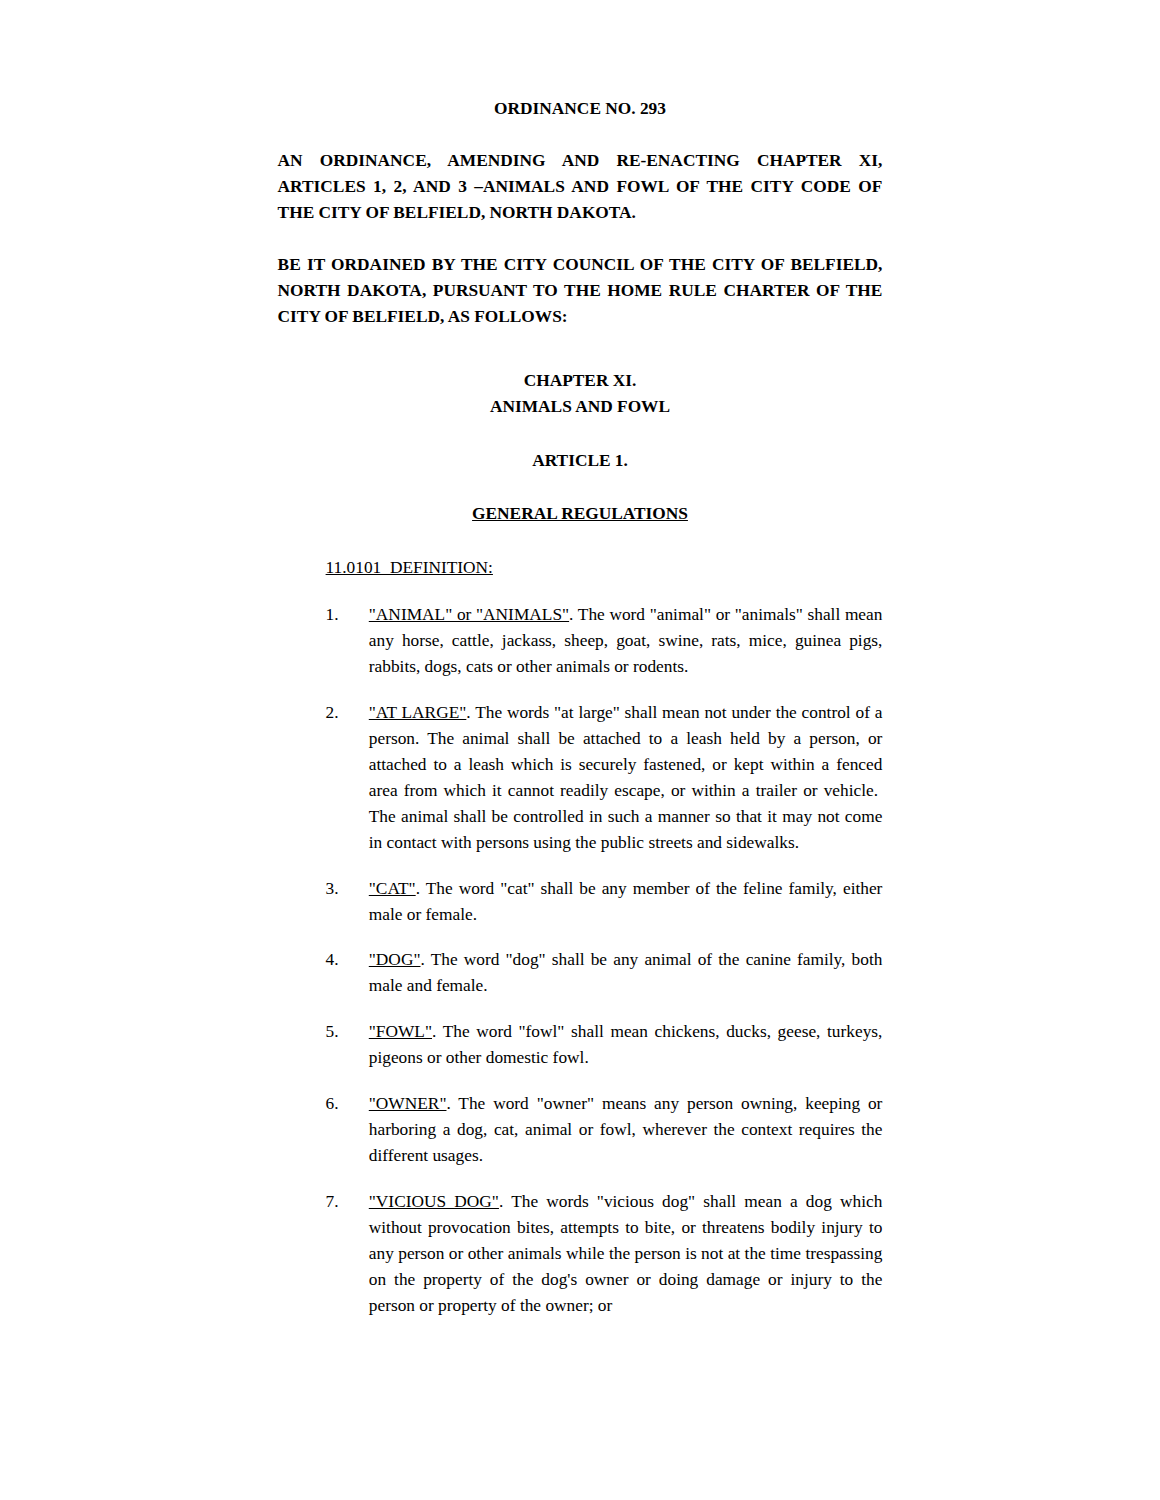ORDINANCE NO. 293
An Ordinance, amending and re-enacting Chapter XI, Articles 1, 2, and 3 –Animals and Fowl of the City Code of the City of Belfield, North Dakota.
Be it ordained by the City Council of the City of Belfield, North Dakota, pursuant to the Home Rule Charter of the City of Belfield, as follows:
CHAPTER XI. ANIMALS AND FOWL
ARTICLE 1.
GENERAL REGULATIONS
11.0101 DEFINITION:
1. "ANIMAL" or "ANIMALS". The word "animal" or "animals" shall mean any horse, cattle, jackass, sheep, goat, swine, rats, mice, guinea pigs, rabbits, dogs, cats or other animals or rodents.
2. "AT LARGE". The words "at large" shall mean not under the control of a person. The animal shall be attached to a leash held by a person, or attached to a leash which is securely fastened, or kept within a fenced area from which it cannot readily escape, or within a trailer or vehicle. The animal shall be controlled in such a manner so that it may not come in contact with persons using the public streets and sidewalks.
3. "CAT". The word "cat" shall be any member of the feline family, either male or female.
4. "DOG". The word "dog" shall be any animal of the canine family, both male and female.
5. "FOWL". The word "fowl" shall mean chickens, ducks, geese, turkeys, pigeons or other domestic fowl.
6. "OWNER". The word "owner" means any person owning, keeping or harboring a dog, cat, animal or fowl, wherever the context requires the different usages.
7. "VICIOUS DOG". The words "vicious dog" shall mean a dog which without provocation bites, attempts to bite, or threatens bodily injury to any person or other animals while the person is not at the time trespassing on the property of the dog's owner or doing damage or injury to the person or property of the owner; or